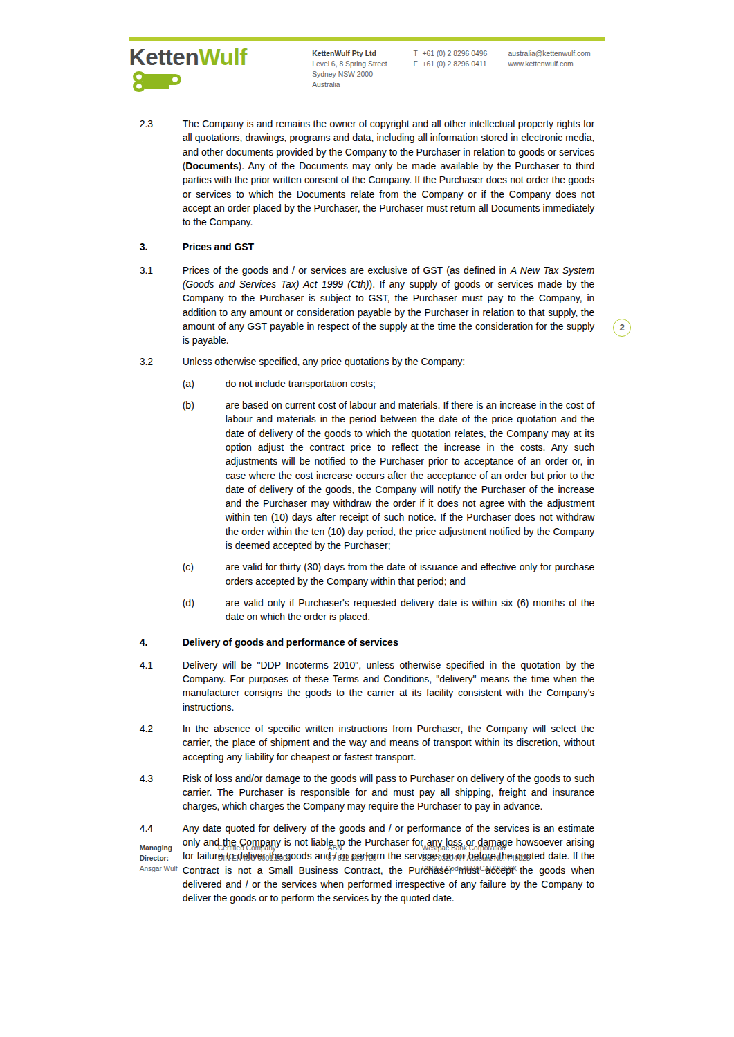Ketten Wulf
KettenWulf Pty Ltd
Level 6, 8 Spring Street
Sydney NSW 2000
Australia
T +61 (0) 2 8296 0496
F +61 (0) 2 8296 0411
australia@kettenwulf.com
www.kettenwulf.com
2
2.3
The Company is and remains the owner of copyright and all other intellectual property rights for all quotations, drawings, programs and data, including all information stored in electronic media, and other documents provided by the Company to the Purchaser in relation to goods or services (Documents). Any of the Documents may only be made available by the Purchaser to third parties with the prior written consent of the Company. If the Purchaser does not order the goods or services to which the Documents relate from the Company or if the Company does not accept an order placed by the Purchaser, the Purchaser must return all Documents immediately to the Company.
3.
Prices and GST
3.1
Prices of the goods and / or services are exclusive of GST (as defined in A New Tax System (Goods and Services Tax) Act 1999 (Cth)). If any supply of goods or services made by the Company to the Purchaser is subject to GST, the Purchaser must pay to the Company, in addition to any amount or consideration payable by the Purchaser in relation to that supply, the amount of any GST payable in respect of the supply at the time the consideration for the supply is payable.
3.2
Unless otherwise specified, any price quotations by the Company:
(a)
do not include transportation costs;
(b)
are based on current cost of labour and materials. If there is an increase in the cost of labour and materials in the period between the date of the price quotation and the date of delivery of the goods to which the quotation relates, the Company may at its option adjust the contract price to reflect the increase in the costs. Any such adjustments will be notified to the Purchaser prior to acceptance of an order or, in case where the cost increase occurs after the acceptance of an order but prior to the date of delivery of the goods, the Company will notify the Purchaser of the increase and the Purchaser may withdraw the order if it does not agree with the adjustment within ten (10) days after receipt of such notice. If the Purchaser does not withdraw the order within the ten (10) day period, the price adjustment notified by the Company is deemed accepted by the Purchaser;
(c)
are valid for thirty (30) days from the date of issuance and effective only for purchase orders accepted by the Company within that period; and
(d)
are valid only if Purchaser's requested delivery date is within six (6) months of the date on which the order is placed.
4.
Delivery of goods and performance of services
4.1
Delivery will be "DDP Incoterms 2010", unless otherwise specified in the quotation by the Company. For purposes of these Terms and Conditions, "delivery" means the time when the manufacturer consigns the goods to the carrier at its facility consistent with the Company's instructions.
4.2
In the absence of specific written instructions from Purchaser, the Company will select the carrier, the place of shipment and the way and means of transport within its discretion, without accepting any liability for cheapest or fastest transport.
4.3
Risk of loss and/or damage to the goods will pass to Purchaser on delivery of the goods to such carrier. The Purchaser is responsible for and must pay all shipping, freight and insurance charges, which charges the Company may require the Purchaser to pay in advance.
4.4
Any date quoted for delivery of the goods and / or performance of the services is an estimate only and the Company is not liable to the Purchaser for any loss or damage howsoever arising for failure to deliver the goods and / or perform the services on or before the quoted date. If the Contract is not a Small Business Contract, the Purchaser must accept the goods when delivered and / or the services when performed irrespective of any failure by the Company to deliver the goods or to perform the services by the quoted date.
Managing Director:
Ansgar Wulf
Certified Company
DIN EN ISO 9001:2008
ABN
57 612 823 720
Westpac Bank Corporation
BSB 032044 / Account No. 749028
SWIFT Code WPACAU2SXXX